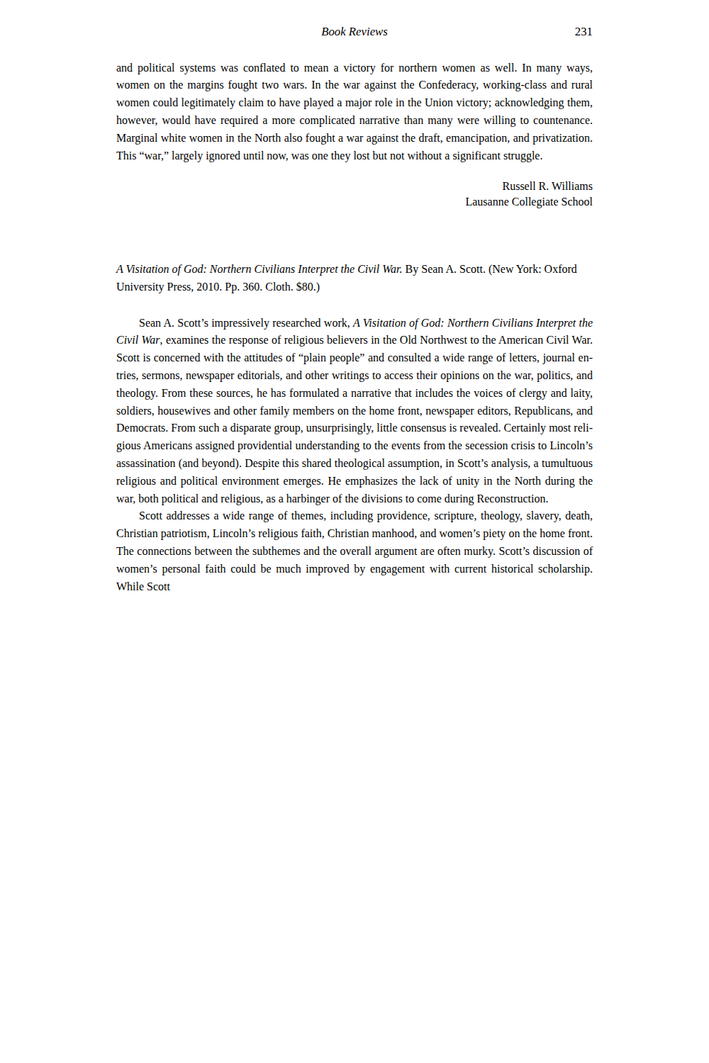Book Reviews 231
and political systems was conflated to mean a victory for northern women as well. In many ways, women on the margins fought two wars. In the war against the Confederacy, working-class and rural women could legitimately claim to have played a major role in the Union victory; acknowledging them, however, would have required a more complicated narrative than many were willing to countenance. Marginal white women in the North also fought a war against the draft, emancipation, and privatization. This “war,” largely ignored until now, was one they lost but not without a significant struggle.
Russell R. Williams Lausanne Collegiate School
A Visitation of God: Northern Civilians Interpret the Civil War. By Sean A. Scott. (New York: Oxford University Press, 2010. Pp. 360. Cloth. $80.)
Sean A. Scott’s impressively researched work, A Visitation of God: Northern Civilians Interpret the Civil War, examines the response of religious believers in the Old Northwest to the American Civil War. Scott is concerned with the attitudes of “plain people” and consulted a wide range of letters, journal entries, sermons, newspaper editorials, and other writings to access their opinions on the war, politics, and theology. From these sources, he has formulated a narrative that includes the voices of clergy and laity, soldiers, housewives and other family members on the home front, newspaper editors, Republicans, and Democrats. From such a disparate group, unsurprisingly, little consensus is revealed. Certainly most religious Americans assigned providential understanding to the events from the secession crisis to Lincoln’s assassination (and beyond). Despite this shared theological assumption, in Scott’s analysis, a tumultuous religious and political environment emerges. He emphasizes the lack of unity in the North during the war, both political and religious, as a harbinger of the divisions to come during Reconstruction.
Scott addresses a wide range of themes, including providence, scripture, theology, slavery, death, Christian patriotism, Lincoln’s religious faith, Christian manhood, and women’s piety on the home front. The connections between the subthemes and the overall argument are often murky. Scott’s discussion of women’s personal faith could be much improved by engagement with current historical scholarship. While Scott